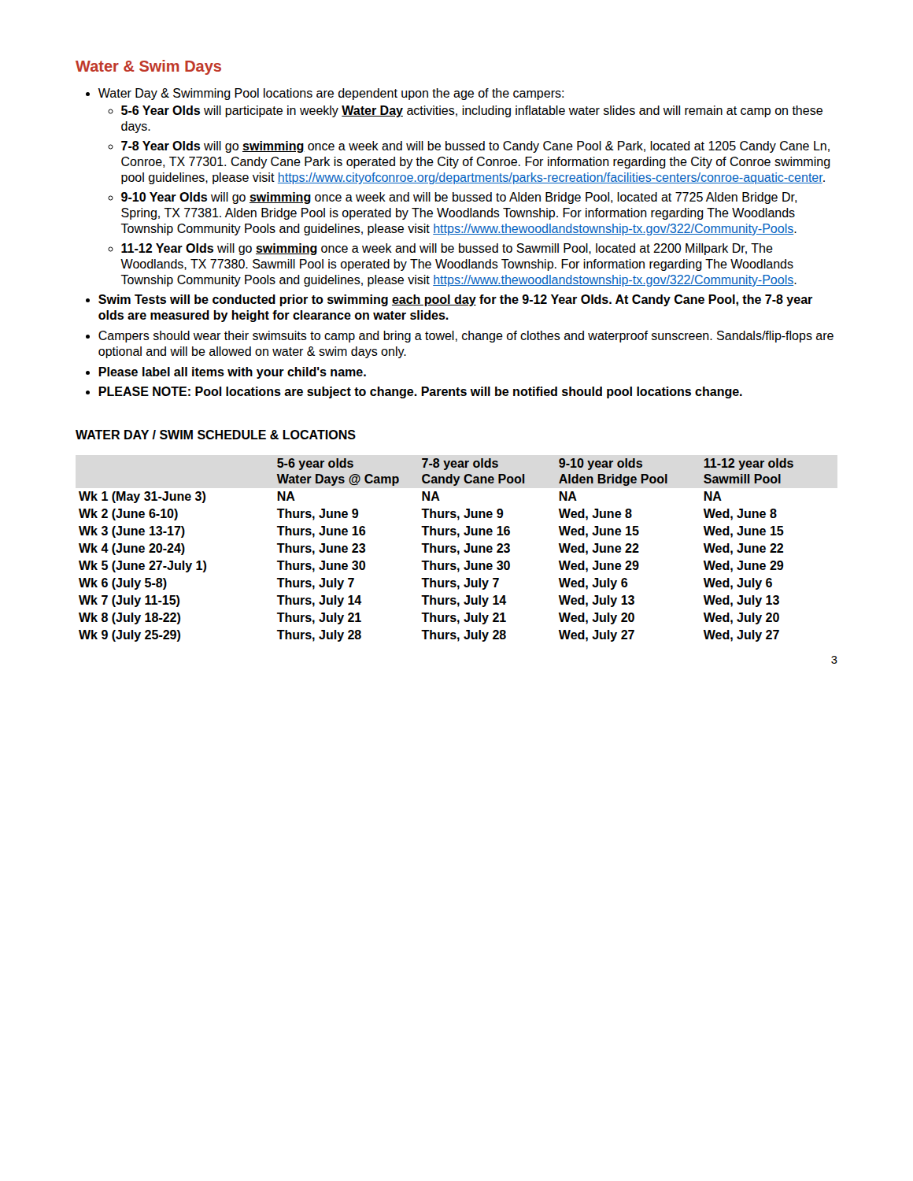Water & Swim Days
Water Day & Swimming Pool locations are dependent upon the age of the campers:
5-6 Year Olds will participate in weekly Water Day activities, including inflatable water slides and will remain at camp on these days.
7-8 Year Olds will go swimming once a week and will be bussed to Candy Cane Pool & Park, located at 1205 Candy Cane Ln, Conroe, TX 77301. Candy Cane Park is operated by the City of Conroe. For information regarding the City of Conroe swimming pool guidelines, please visit https://www.cityofconroe.org/departments/parks-recreation/facilities-centers/conroe-aquatic-center.
9-10 Year Olds will go swimming once a week and will be bussed to Alden Bridge Pool, located at 7725 Alden Bridge Dr, Spring, TX 77381. Alden Bridge Pool is operated by The Woodlands Township. For information regarding The Woodlands Township Community Pools and guidelines, please visit https://www.thewoodlandstownship-tx.gov/322/Community-Pools.
11-12 Year Olds will go swimming once a week and will be bussed to Sawmill Pool, located at 2200 Millpark Dr, The Woodlands, TX 77380. Sawmill Pool is operated by The Woodlands Township. For information regarding The Woodlands Township Community Pools and guidelines, please visit https://www.thewoodlandstownship-tx.gov/322/Community-Pools.
Swim Tests will be conducted prior to swimming each pool day for the 9-12 Year Olds. At Candy Cane Pool, the 7-8 year olds are measured by height for clearance on water slides.
Campers should wear their swimsuits to camp and bring a towel, change of clothes and waterproof sunscreen. Sandals/flip-flops are optional and will be allowed on water & swim days only.
Please label all items with your child's name.
PLEASE NOTE: Pool locations are subject to change. Parents will be notified should pool locations change.
WATER DAY / SWIM SCHEDULE & LOCATIONS
| | 5-6 year olds Water Days @ Camp | 7-8 year olds Candy Cane Pool | 9-10 year olds Alden Bridge Pool | 11-12 year olds Sawmill Pool |
| --- | --- | --- | --- | --- |
| Wk 1 (May 31-June 3) | NA | NA | NA | NA |
| Wk 2 (June 6-10) | Thurs, June 9 | Thurs, June 9 | Wed, June 8 | Wed, June 8 |
| Wk 3 (June 13-17) | Thurs, June 16 | Thurs, June 16 | Wed, June 15 | Wed, June 15 |
| Wk 4 (June 20-24) | Thurs, June 23 | Thurs, June 23 | Wed, June 22 | Wed, June 22 |
| Wk 5 (June 27-July 1) | Thurs, June 30 | Thurs, June 30 | Wed, June 29 | Wed, June 29 |
| Wk 6 (July 5-8) | Thurs, July 7 | Thurs, July 7 | Wed, July 6 | Wed, July 6 |
| Wk 7 (July 11-15) | Thurs, July 14 | Thurs, July 14 | Wed, July 13 | Wed, July 13 |
| Wk 8 (July 18-22) | Thurs, July 21 | Thurs, July 21 | Wed, July 20 | Wed, July 20 |
| Wk 9 (July 25-29) | Thurs, July 28 | Thurs, July 28 | Wed, July 27 | Wed, July 27 |
3